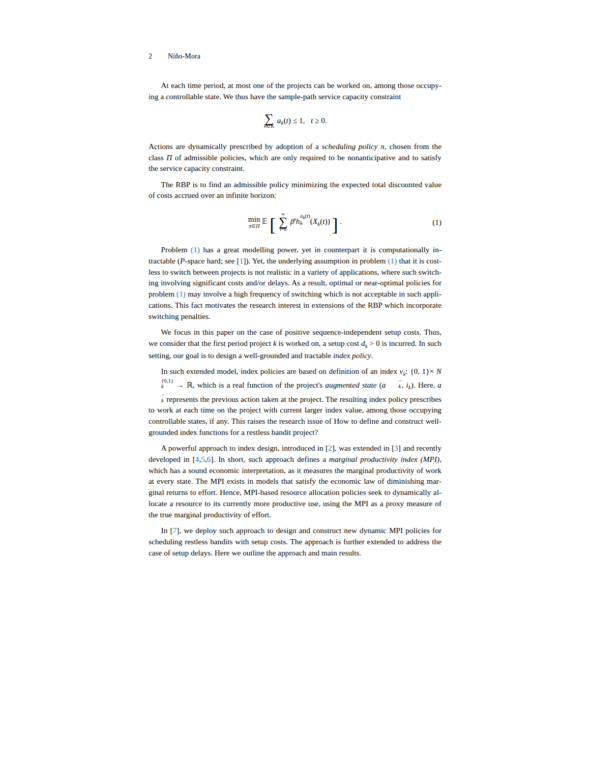2 Niño-Mora
At each time period, at most one of the projects can be worked on, among those occupying a controllable state. We thus have the sample-path service capacity constraint
∑k∈K ak(t) ≤ 1, t ≥ 0.
Actions are dynamically prescribed by adoption of a scheduling policy π, chosen from the class Π of admissible policies, which are only required to be nonanticipative and to satisfy the service capacity constraint.
The RBP is to find an admissible policy minimizing the expected total discounted value of costs accrued over an infinite horizon:
min π∈Π 𝔼 [ ∞∑t=0 βthak(t) k(Xk(t)) ] . (1)
Problem (1) has a great modelling power, yet in counterpart it is computationally intractable (P-space hard; see [1]). Yet, the underlying assumption in problem (1) that it is costless to switch between projects is not realistic in a variety of applications, where such switching involving significant costs and/or delays. As a result, optimal or near-optimal policies for problem (1) may involve a high frequency of switching which is not acceptable in such applications. This fact motivates the research interest in extensions of the RBP which incorporate switching penalties.
We focus in this paper on the case of positive sequence-independent setup costs. Thus, we consider that the first period project k is worked on, a setup cost dk > 0 is incurred. In such setting, our goal is to design a well-grounded and tractable index policy.
In such extended model, index policies are based on definition of an index νk: {0, 1}× N{0,1}k → ℝ, which is a real function of the project's augmented state (a−k, ik). Here, a−k represents the previous action taken at the project. The resulting index policy prescribes to work at each time on the project with current larger index value, among those occupying controllable states, if any. This raises the research issue of How to define and construct well-grounded index functions for a restless bandit project?
A powerful approach to index design, introduced in [2], was extended in [3] and recently developed in [4,5,6]. In short, such approach defines a marginal productivity index (MPI), which has a sound economic interpretation, as it measures the marginal productivity of work at every state. The MPI exists in models that satisfy the economic law of diminishing marginal returns to effort. Hence, MPI-based resource allocation policies seek to dynamically allocate a resource to its currently more productive use, using the MPI as a proxy measure of the true marginal productivity of effort.
In [7], we deploy such approach to design and construct new dynamic MPI policies for scheduling restless bandits with setup costs. The approach is further extended to address the case of setup delays. Here we outline the approach and main results.